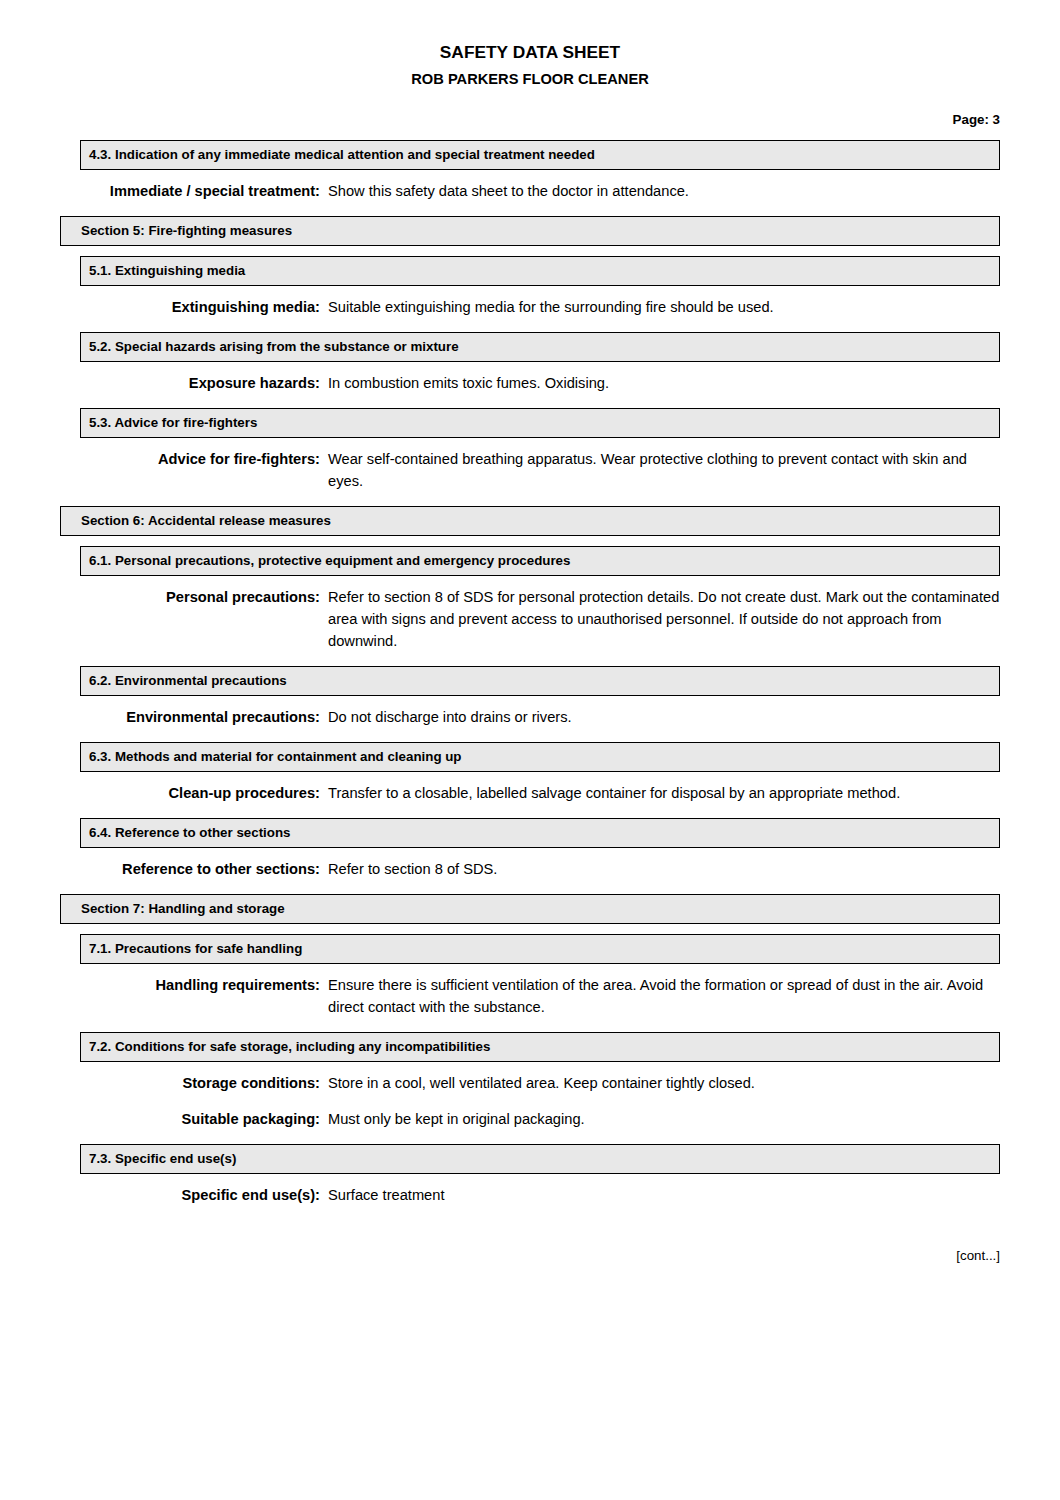SAFETY DATA SHEET
ROB PARKERS FLOOR CLEANER
Page: 3
4.3. Indication of any immediate medical attention and special treatment needed
Immediate / special treatment:
Show this safety data sheet to the doctor in attendance.
Section 5: Fire-fighting measures
5.1. Extinguishing media
Extinguishing media:
Suitable extinguishing media for the surrounding fire should be used.
5.2. Special hazards arising from the substance or mixture
Exposure hazards:
In combustion emits toxic fumes. Oxidising.
5.3. Advice for fire-fighters
Advice for fire-fighters:
Wear self-contained breathing apparatus. Wear protective clothing to prevent contact with skin and eyes.
Section 6: Accidental release measures
6.1. Personal precautions, protective equipment and emergency procedures
Personal precautions:
Refer to section 8 of SDS for personal protection details. Do not create dust. Mark out the contaminated area with signs and prevent access to unauthorised personnel. If outside do not approach from downwind.
6.2. Environmental precautions
Environmental precautions:
Do not discharge into drains or rivers.
6.3. Methods and material for containment and cleaning up
Clean-up procedures:
Transfer to a closable, labelled salvage container for disposal by an appropriate method.
6.4. Reference to other sections
Reference to other sections:
Refer to section 8 of SDS.
Section 7: Handling and storage
7.1. Precautions for safe handling
Handling requirements:
Ensure there is sufficient ventilation of the area. Avoid the formation or spread of dust in the air. Avoid direct contact with the substance.
7.2. Conditions for safe storage, including any incompatibilities
Storage conditions:
Store in a cool, well ventilated area. Keep container tightly closed.
Suitable packaging:
Must only be kept in original packaging.
7.3. Specific end use(s)
Specific end use(s):
Surface treatment
[cont...]